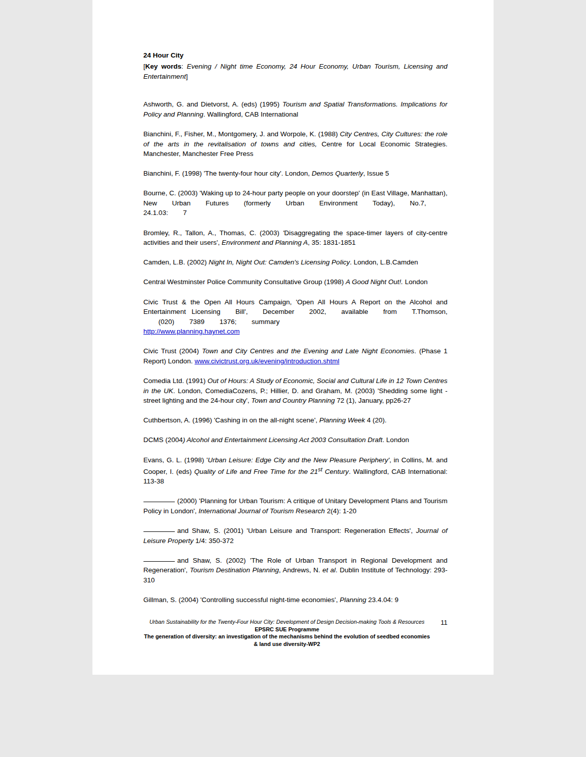24 Hour City
[Key words: Evening / Night time Economy, 24 Hour Economy, Urban Tourism, Licensing and Entertainment]
Ashworth, G. and Dietvorst, A. (eds) (1995) Tourism and Spatial Transformations. Implications for Policy and Planning. Wallingford, CAB International
Bianchini, F., Fisher, M., Montgomery, J. and Worpole, K. (1988) City Centres, City Cultures: the role of the arts in the revitalisation of towns and cities, Centre for Local Economic Strategies. Manchester, Manchester Free Press
Bianchini, F. (1998) 'The twenty-four hour city'. London, Demos Quarterly, Issue 5
Bourne, C. (2003) 'Waking up to 24-hour party people on your doorstep' (in East Village, Manhattan), New Urban Futures (formerly Urban Environment Today), No.7, 24.1.03: 7
Bromley, R., Tallon, A., Thomas, C. (2003) 'Disaggregating the space-timer layers of city-centre activities and their users', Environment and Planning A, 35: 1831-1851
Camden, L.B. (2002) Night In, Night Out: Camden's Licensing Policy. London, L.B.Camden
Central Westminster Police Community Consultative Group (1998) A Good Night Out!. London
Civic Trust & the Open All Hours Campaign, 'Open All Hours A Report on the Alcohol and Entertainment Licensing Bill', December 2002, available from T.Thomson, (020) 7389 1376; summary
http://www.planning.haynet.com
Civic Trust (2004) Town and City Centres and the Evening and Late Night Economies. (Phase 1 Report) London. www.civictrust.org.uk/evening/introduction.shtml
Comedia Ltd. (1991) Out of Hours: A Study of Economic, Social and Cultural Life in 12 Town Centres in the UK. London, ComediaCozens, P.; Hillier, D. and Graham, M. (2003) 'Shedding some light - street lighting and the 24-hour city', Town and Country Planning 72 (1), January, pp26-27
Cuthbertson, A. (1996) 'Cashing in on the all-night scene', Planning Week 4 (20).
DCMS (2004) Alcohol and Entertainment Licensing Act 2003 Consultation Draft. London
Evans, G. L. (1998) 'Urban Leisure: Edge City and the New Pleasure Periphery', in Collins, M. and Cooper, I. (eds) Quality of Life and Free Time for the 21st Century. Wallingford, CAB International: 113-38
(2000) 'Planning for Urban Tourism: A critique of Unitary Development Plans and Tourism Policy in London', International Journal of Tourism Research 2(4): 1-20
and Shaw, S. (2001) 'Urban Leisure and Transport: Regeneration Effects', Journal of Leisure Property 1/4: 350-372
and Shaw, S. (2002) 'The Role of Urban Transport in Regional Development and Regeneration', Tourism Destination Planning, Andrews, N. et al. Dublin Institute of Technology: 293-310
Gillman, S. (2004) 'Controlling successful night-time economies', Planning 23.4.04: 9
11
Urban Sustainability for the Twenty-Four Hour City: Development of Design Decision-making Tools & Resources
EPSRC SUE Programme
The generation of diversity: an investigation of the mechanisms behind the evolution of seedbed economies & land use diversity-WP2